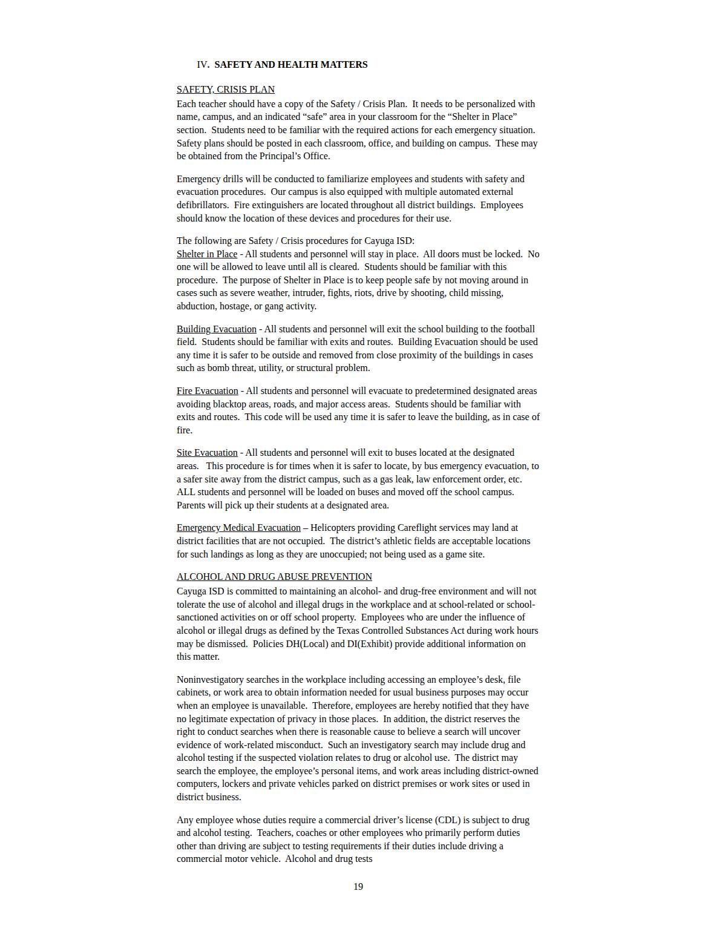IV. SAFETY AND HEALTH MATTERS
SAFETY, CRISIS PLAN
Each teacher should have a copy of the Safety / Crisis Plan. It needs to be personalized with name, campus, and an indicated “safe” area in your classroom for the “Shelter in Place” section. Students need to be familiar with the required actions for each emergency situation. Safety plans should be posted in each classroom, office, and building on campus. These may be obtained from the Principal’s Office.
Emergency drills will be conducted to familiarize employees and students with safety and evacuation procedures. Our campus is also equipped with multiple automated external defibrillators. Fire extinguishers are located throughout all district buildings. Employees should know the location of these devices and procedures for their use.
The following are Safety / Crisis procedures for Cayuga ISD:
Shelter in Place - All students and personnel will stay in place. All doors must be locked. No one will be allowed to leave until all is cleared. Students should be familiar with this procedure. The purpose of Shelter in Place is to keep people safe by not moving around in cases such as severe weather, intruder, fights, riots, drive by shooting, child missing, abduction, hostage, or gang activity.
Building Evacuation - All students and personnel will exit the school building to the football field. Students should be familiar with exits and routes. Building Evacuation should be used any time it is safer to be outside and removed from close proximity of the buildings in cases such as bomb threat, utility, or structural problem.
Fire Evacuation - All students and personnel will evacuate to predetermined designated areas avoiding blacktop areas, roads, and major access areas. Students should be familiar with exits and routes. This code will be used any time it is safer to leave the building, as in case of fire.
Site Evacuation - All students and personnel will exit to buses located at the designated areas. This procedure is for times when it is safer to locate, by bus emergency evacuation, to a safer site away from the district campus, such as a gas leak, law enforcement order, etc. ALL students and personnel will be loaded on buses and moved off the school campus. Parents will pick up their students at a designated area.
Emergency Medical Evacuation – Helicopters providing Careflight services may land at district facilities that are not occupied. The district’s athletic fields are acceptable locations for such landings as long as they are unoccupied; not being used as a game site.
ALCOHOL AND DRUG ABUSE PREVENTION
Cayuga ISD is committed to maintaining an alcohol- and drug-free environment and will not tolerate the use of alcohol and illegal drugs in the workplace and at school-related or school-sanctioned activities on or off school property. Employees who are under the influence of alcohol or illegal drugs as defined by the Texas Controlled Substances Act during work hours may be dismissed. Policies DH(Local) and DI(Exhibit) provide additional information on this matter.
Noninvestigatory searches in the workplace including accessing an employee’s desk, file cabinets, or work area to obtain information needed for usual business purposes may occur when an employee is unavailable. Therefore, employees are hereby notified that they have no legitimate expectation of privacy in those places. In addition, the district reserves the right to conduct searches when there is reasonable cause to believe a search will uncover evidence of work-related misconduct. Such an investigatory search may include drug and alcohol testing if the suspected violation relates to drug or alcohol use. The district may search the employee, the employee’s personal items, and work areas including district-owned computers, lockers and private vehicles parked on district premises or work sites or used in district business.
Any employee whose duties require a commercial driver’s license (CDL) is subject to drug and alcohol testing. Teachers, coaches or other employees who primarily perform duties other than driving are subject to testing requirements if their duties include driving a commercial motor vehicle. Alcohol and drug tests
19